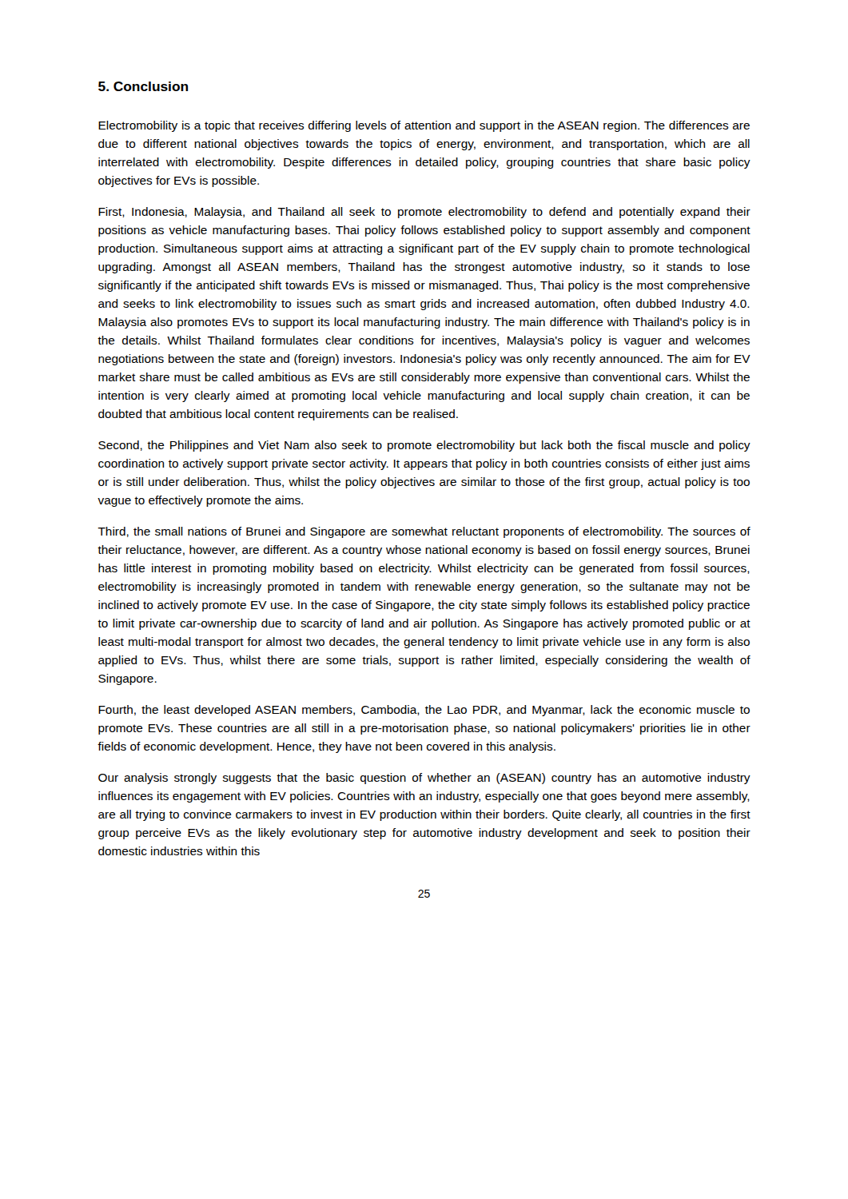5. Conclusion
Electromobility is a topic that receives differing levels of attention and support in the ASEAN region. The differences are due to different national objectives towards the topics of energy, environment, and transportation, which are all interrelated with electromobility. Despite differences in detailed policy, grouping countries that share basic policy objectives for EVs is possible.
First, Indonesia, Malaysia, and Thailand all seek to promote electromobility to defend and potentially expand their positions as vehicle manufacturing bases. Thai policy follows established policy to support assembly and component production. Simultaneous support aims at attracting a significant part of the EV supply chain to promote technological upgrading. Amongst all ASEAN members, Thailand has the strongest automotive industry, so it stands to lose significantly if the anticipated shift towards EVs is missed or mismanaged. Thus, Thai policy is the most comprehensive and seeks to link electromobility to issues such as smart grids and increased automation, often dubbed Industry 4.0. Malaysia also promotes EVs to support its local manufacturing industry. The main difference with Thailand's policy is in the details. Whilst Thailand formulates clear conditions for incentives, Malaysia's policy is vaguer and welcomes negotiations between the state and (foreign) investors. Indonesia's policy was only recently announced. The aim for EV market share must be called ambitious as EVs are still considerably more expensive than conventional cars. Whilst the intention is very clearly aimed at promoting local vehicle manufacturing and local supply chain creation, it can be doubted that ambitious local content requirements can be realised.
Second, the Philippines and Viet Nam also seek to promote electromobility but lack both the fiscal muscle and policy coordination to actively support private sector activity. It appears that policy in both countries consists of either just aims or is still under deliberation. Thus, whilst the policy objectives are similar to those of the first group, actual policy is too vague to effectively promote the aims.
Third, the small nations of Brunei and Singapore are somewhat reluctant proponents of electromobility. The sources of their reluctance, however, are different. As a country whose national economy is based on fossil energy sources, Brunei has little interest in promoting mobility based on electricity. Whilst electricity can be generated from fossil sources, electromobility is increasingly promoted in tandem with renewable energy generation, so the sultanate may not be inclined to actively promote EV use. In the case of Singapore, the city state simply follows its established policy practice to limit private car-ownership due to scarcity of land and air pollution. As Singapore has actively promoted public or at least multi-modal transport for almost two decades, the general tendency to limit private vehicle use in any form is also applied to EVs. Thus, whilst there are some trials, support is rather limited, especially considering the wealth of Singapore.
Fourth, the least developed ASEAN members, Cambodia, the Lao PDR, and Myanmar, lack the economic muscle to promote EVs. These countries are all still in a pre-motorisation phase, so national policymakers' priorities lie in other fields of economic development. Hence, they have not been covered in this analysis.
Our analysis strongly suggests that the basic question of whether an (ASEAN) country has an automotive industry influences its engagement with EV policies. Countries with an industry, especially one that goes beyond mere assembly, are all trying to convince carmakers to invest in EV production within their borders. Quite clearly, all countries in the first group perceive EVs as the likely evolutionary step for automotive industry development and seek to position their domestic industries within this
25